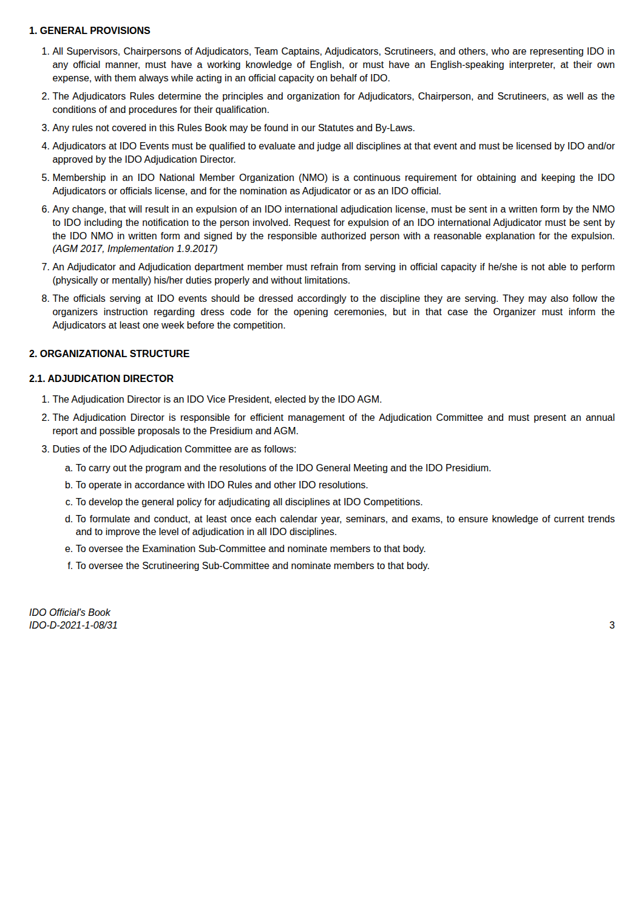1. GENERAL PROVISIONS
All Supervisors, Chairpersons of Adjudicators, Team Captains, Adjudicators, Scrutineers, and others, who are representing IDO in any official manner, must have a working knowledge of English, or must have an English-speaking interpreter, at their own expense, with them always while acting in an official capacity on behalf of IDO.
The Adjudicators Rules determine the principles and organization for Adjudicators, Chairperson, and Scrutineers, as well as the conditions of and procedures for their qualification.
Any rules not covered in this Rules Book may be found in our Statutes and By-Laws.
Adjudicators at IDO Events must be qualified to evaluate and judge all disciplines at that event and must be licensed by IDO and/or approved by the IDO Adjudication Director.
Membership in an IDO National Member Organization (NMO) is a continuous requirement for obtaining and keeping the IDO Adjudicators or officials license, and for the nomination as Adjudicator or as an IDO official.
Any change, that will result in an expulsion of an IDO international adjudication license, must be sent in a written form by the NMO to IDO including the notification to the person involved. Request for expulsion of an IDO international Adjudicator must be sent by the IDO NMO in written form and signed by the responsible authorized person with a reasonable explanation for the expulsion. (AGM 2017, Implementation 1.9.2017)
An Adjudicator and Adjudication department member must refrain from serving in official capacity if he/she is not able to perform (physically or mentally) his/her duties properly and without limitations.
The officials serving at IDO events should be dressed accordingly to the discipline they are serving. They may also follow the organizers instruction regarding dress code for the opening ceremonies, but in that case the Organizer must inform the Adjudicators at least one week before the competition.
2. ORGANIZATIONAL STRUCTURE
2.1. ADJUDICATION DIRECTOR
The Adjudication Director is an IDO Vice President, elected by the IDO AGM.
The Adjudication Director is responsible for efficient management of the Adjudication Committee and must present an annual report and possible proposals to the Presidium and AGM.
Duties of the IDO Adjudication Committee are as follows:
To carry out the program and the resolutions of the IDO General Meeting and the IDO Presidium.
To operate in accordance with IDO Rules and other IDO resolutions.
To develop the general policy for adjudicating all disciplines at IDO Competitions.
To formulate and conduct, at least once each calendar year, seminars, and exams, to ensure knowledge of current trends and to improve the level of adjudication in all IDO disciplines.
To oversee the Examination Sub-Committee and nominate members to that body.
To oversee the Scrutineering Sub-Committee and nominate members to that body.
IDO Official's Book
IDO-D-2021-1-08/31
3